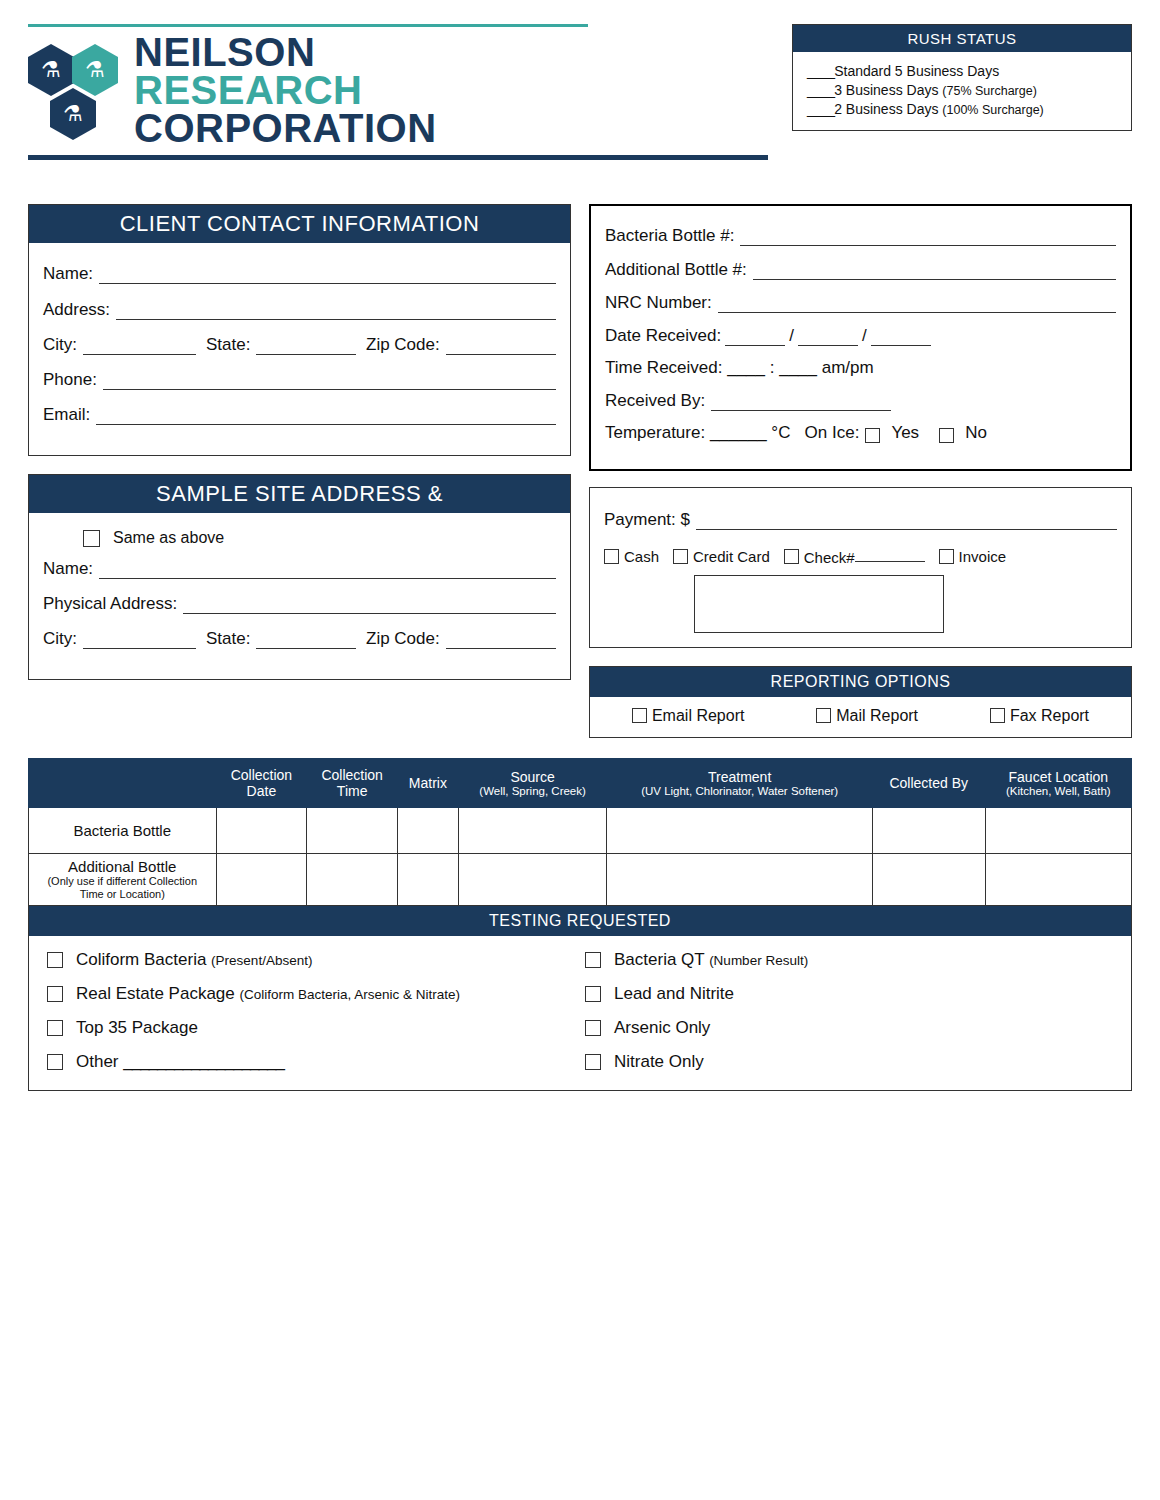⚗
⚗
⚗
NEILSON
RESEARCH
CORPORATION
RUSH STATUS
____Standard 5 Business Days
____3 Business Days (75% Surcharge)
____2 Business Days (100% Surcharge)
CLIENT CONTACT INFORMATION
Name:
Address:
City:
State:
Zip Code:
Phone:
Email:
SAMPLE SITE ADDRESS &
Same as above
Name:
Physical Address:
City:
State:
Zip Code:
Bacteria Bottle #:
Additional Bottle #:
NRC Number:
Date Received: / /
Time Received: ____ : ____ am/pm
Received By:
Temperature: ______ °C On Ice: Yes No
Payment: $
Cash Credit Card Check# Invoice
REPORTING OPTIONS
Email Report Mail Report Fax Report
| | Collection Date | Collection Time | Matrix | Source (Well, Spring, Creek) | Treatment (UV Light, Chlorinator, Water Softener) | Collected By | Faucet Location (Kitchen, Well, Bath) |
| --- | --- | --- | --- | --- | --- | --- | --- |
| Bacteria Bottle | | | | | | | |
| Additional Bottle (Only use if different Collection Time or Location) | | | | | | | |
TESTING REQUESTED
Coliform Bacteria (Present/Absent)
Bacteria QT (Number Result)
Real Estate Package (Coliform Bacteria, Arsenic & Nitrate)
Lead and Nitrite
Top 35 Package
Arsenic Only
Other ___________________
Nitrate Only